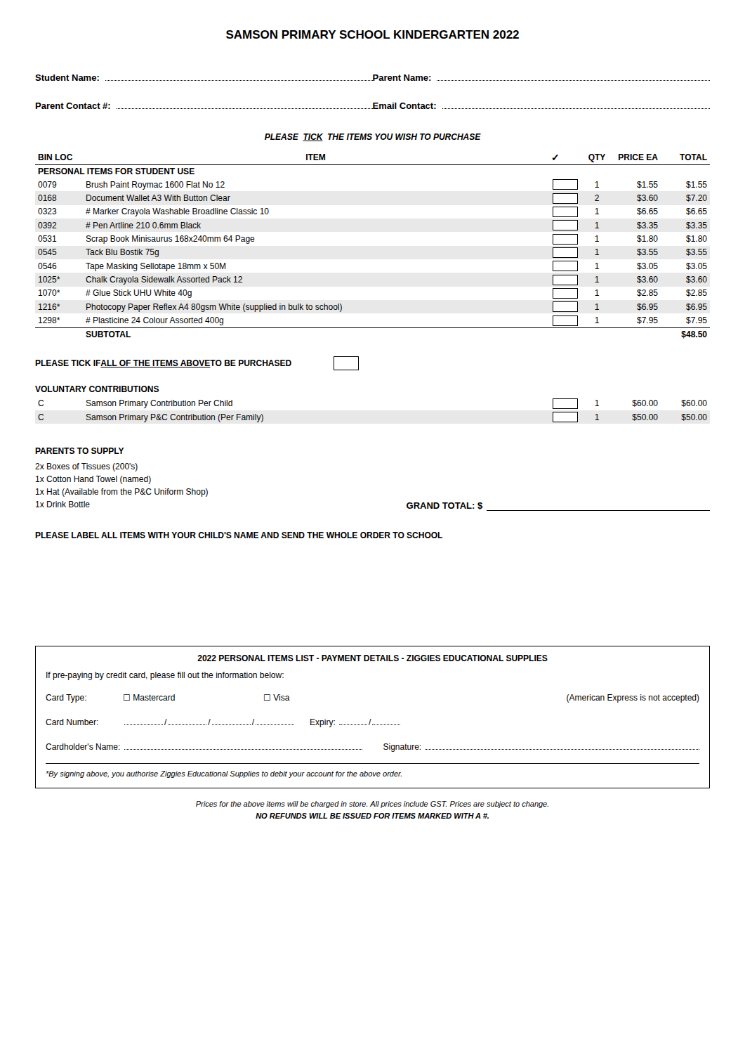SAMSON PRIMARY SCHOOL KINDERGARTEN 2022
Student Name:
Parent Name:
Parent Contact #:
Email Contact:
PLEASE TICK THE ITEMS YOU WISH TO PURCHASE
| BIN LOC | ITEM | ✓ | QTY | PRICE EA | TOTAL |
| --- | --- | --- | --- | --- | --- |
| PERSONAL ITEMS FOR STUDENT USE |
| 0079 | Brush Paint Roymac 1600 Flat No 12 | | 1 | $1.55 | $1.55 |
| 0168 | Document Wallet A3 With Button Clear | | 2 | $3.60 | $7.20 |
| 0323 | # Marker Crayola Washable Broadline Classic 10 | | 1 | $6.65 | $6.65 |
| 0392 | # Pen Artline 210 0.6mm Black | | 1 | $3.35 | $3.35 |
| 0531 | Scrap Book Minisaurus 168x240mm 64 Page | | 1 | $1.80 | $1.80 |
| 0545 | Tack Blu Bostik 75g | | 1 | $3.55 | $3.55 |
| 0546 | Tape Masking Sellotape 18mm x 50M | | 1 | $3.05 | $3.05 |
| 1025* | Chalk Crayola Sidewalk Assorted Pack 12 | | 1 | $3.60 | $3.60 |
| 1070* | # Glue Stick UHU White 40g | | 1 | $2.85 | $2.85 |
| 1216* | Photocopy Paper Reflex A4 80gsm White (supplied in bulk to school) | | 1 | $6.95 | $6.95 |
| 1298* | # Plasticine 24 Colour Assorted 400g | | 1 | $7.95 | $7.95 |
| | SUBTOTAL | | | | $48.50 |
PLEASE TICK IF ALL OF THE ITEMS ABOVE TO BE PURCHASED
VOLUNTARY CONTRIBUTIONS
| C | Samson Primary Contribution Per Child | | 1 | $60.00 | $60.00 |
| C | Samson Primary P&C Contribution (Per Family) | | 1 | $50.00 | $50.00 |
PARENTS TO SUPPLY
2x Boxes of Tissues (200's)
1x Cotton Hand Towel (named)
1x Hat (Available from the P&C Uniform Shop)
1x Drink Bottle
GRAND TOTAL: $
PLEASE LABEL ALL ITEMS WITH YOUR CHILD'S NAME AND SEND THE WHOLE ORDER TO SCHOOL
2022 PERSONAL ITEMS LIST - PAYMENT DETAILS - ZIGGIES EDUCATIONAL SUPPLIES
If pre-paying by credit card, please fill out the information below:
Card Type:
☐ Mastercard
☐ Visa
(American Express is not accepted)
Card Number:
/ / / Expiry: /
Cardholder's Name:
Signature:
*By signing above, you authorise Ziggies Educational Supplies to debit your account for the above order.
Prices for the above items will be charged in store. All prices include GST. Prices are subject to change.
NO REFUNDS WILL BE ISSUED FOR ITEMS MARKED WITH A #.